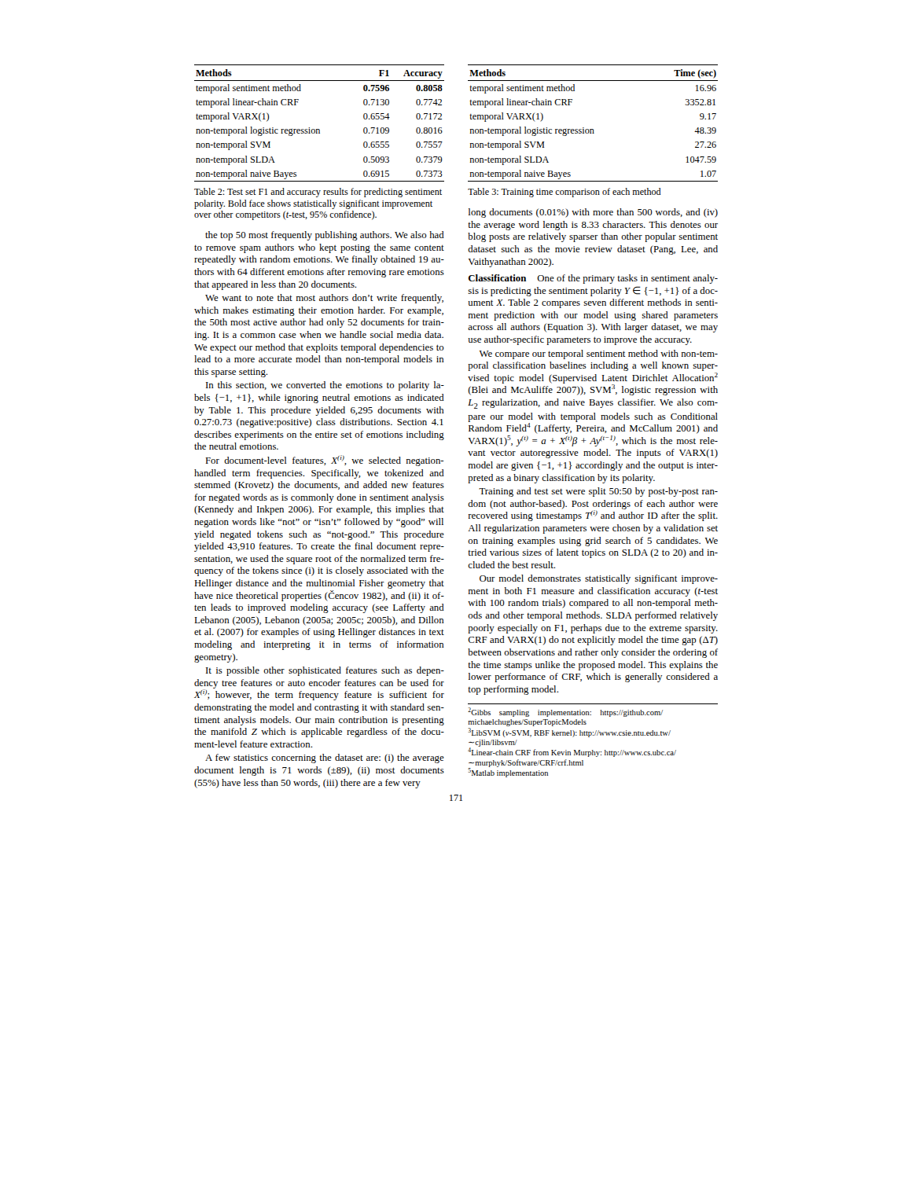Table 2: Test set F1 and accuracy results for predicting sentiment polarity. Bold face shows statistically significant improvement over other competitors ( t -test, 95% confidence).
| Methods | F1 | Accuracy |
| --- | --- | --- |
| temporal sentiment method | 0.7596 | 0.8058 |
| temporal linear-chain CRF | 0.7130 | 0.7742 |
| temporal VARX(1) | 0.6554 | 0.7172 |
| non-temporal logistic regression | 0.7109 | 0.8016 |
| non-temporal SVM | 0.6555 | 0.7557 |
| non-temporal SLDA | 0.5093 | 0.7379 |
| non-temporal naive Bayes | 0.6915 | 0.7373 |
the top 50 most frequently publishing authors. We also had to remove spam authors who kept posting the same content repeatedly with random emotions. We finally obtained 19 authors with 64 different emotions after removing rare emotions that appeared in less than 20 documents.
We want to note that most authors don’t write frequently, which makes estimating their emotion harder. For example, the 50th most active author had only 52 documents for training. It is a common case when we handle social media data. We expect our method that exploits temporal dependencies to lead to a more accurate model than non-temporal models in this sparse setting.
In this section, we converted the emotions to polarity labels {−1, +1}, while ignoring neutral emotions as indicated by Table 1. This procedure yielded 6,295 documents with 0.27:0.73 (negative:positive) class distributions. Section 4.1 describes experiments on the entire set of emotions including the neutral emotions.
For document-level features, X(i), we selected negation-handled term frequencies. Specifically, we tokenized and stemmed (Krovetz) the documents, and added new features for negated words as is commonly done in sentiment analysis (Kennedy and Inkpen 2006). For example, this implies that negation words like “not” or “isn’t” followed by “good” will yield negated tokens such as “not-good.” This procedure yielded 43,910 features. To create the final document representation, we used the square root of the normalized term frequency of the tokens since (i) it is closely associated with the Hellinger distance and the multinomial Fisher geometry that have nice theoretical properties (Čencov 1982), and (ii) it often leads to improved modeling accuracy (see Lafferty and Lebanon (2005), Lebanon (2005a; 2005c; 2005b), and Dillon et al. (2007) for examples of using Hellinger distances in text modeling and interpreting it in terms of information geometry).
It is possible other sophisticated features such as dependency tree features or auto encoder features can be used for X(i); however, the term frequency feature is sufficient for demonstrating the model and contrasting it with standard sentiment analysis models. Our main contribution is presenting the manifold Z which is applicable regardless of the document-level feature extraction.
A few statistics concerning the dataset are: (i) the average document length is 71 words (±89), (ii) most documents (55%) have less than 50 words, (iii) there are a few very
Table 3: Training time comparison of each method
| Methods | Time (sec) |
| --- | --- |
| temporal sentiment method | 16.96 |
| temporal linear-chain CRF | 3352.81 |
| temporal VARX(1) | 9.17 |
| non-temporal logistic regression | 48.39 |
| non-temporal SVM | 27.26 |
| non-temporal SLDA | 1047.59 |
| non-temporal naive Bayes | 1.07 |
long documents (0.01%) with more than 500 words, and (iv) the average word length is 8.33 characters. This denotes our blog posts are relatively sparser than other popular sentiment dataset such as the movie review dataset (Pang, Lee, and Vaithyanathan 2002).
Classification One of the primary tasks in sentiment analysis is predicting the sentiment polarity Y ∈ {−1, +1} of a document X. Table 2 compares seven different methods in sentiment prediction with our model using shared parameters across all authors (Equation 3). With larger dataset, we may use author-specific parameters to improve the accuracy.
We compare our temporal sentiment method with non-temporal classification baselines including a well known supervised topic model (Supervised Latent Dirichlet Allocation2 (Blei and McAuliffe 2007)), SVM3, logistic regression with L2 regularization, and naive Bayes classifier. We also compare our model with temporal models such as Conditional Random Field4 (Lafferty, Pereira, and McCallum 2001) and VARX(1)5, y(t) = a + X(t)β + Ay(t−1), which is the most relevant vector autoregressive model. The inputs of VARX(1) model are given {−1, +1} accordingly and the output is interpreted as a binary classification by its polarity.
Training and test set were split 50:50 by post-by-post random (not author-based). Post orderings of each author were recovered using timestamps T(i) and author ID after the split. All regularization parameters were chosen by a validation set on training examples using grid search of 5 candidates. We tried various sizes of latent topics on SLDA (2 to 20) and included the best result.
Our model demonstrates statistically significant improvement in both F1 measure and classification accuracy (t-test with 100 random trials) compared to all non-temporal methods and other temporal methods. SLDA performed relatively poorly especially on F1, perhaps due to the extreme sparsity. CRF and VARX(1) do not explicitly model the time gap (ΔT) between observations and rather only consider the ordering of the time stamps unlike the proposed model. This explains the lower performance of CRF, which is generally considered a top performing model.
2Gibbs sampling implementation: https://github.com/ michaelchughes/SuperTopicModels
3LibSVM (ν-SVM, RBF kernel): http://www.csie.ntu.edu.tw/ ∼cjlin/libsvm/
4Linear-chain CRF from Kevin Murphy: http://www.cs.ubc.ca/ ∼murphyk/Software/CRF/crf.html
5Matlab implementation
171